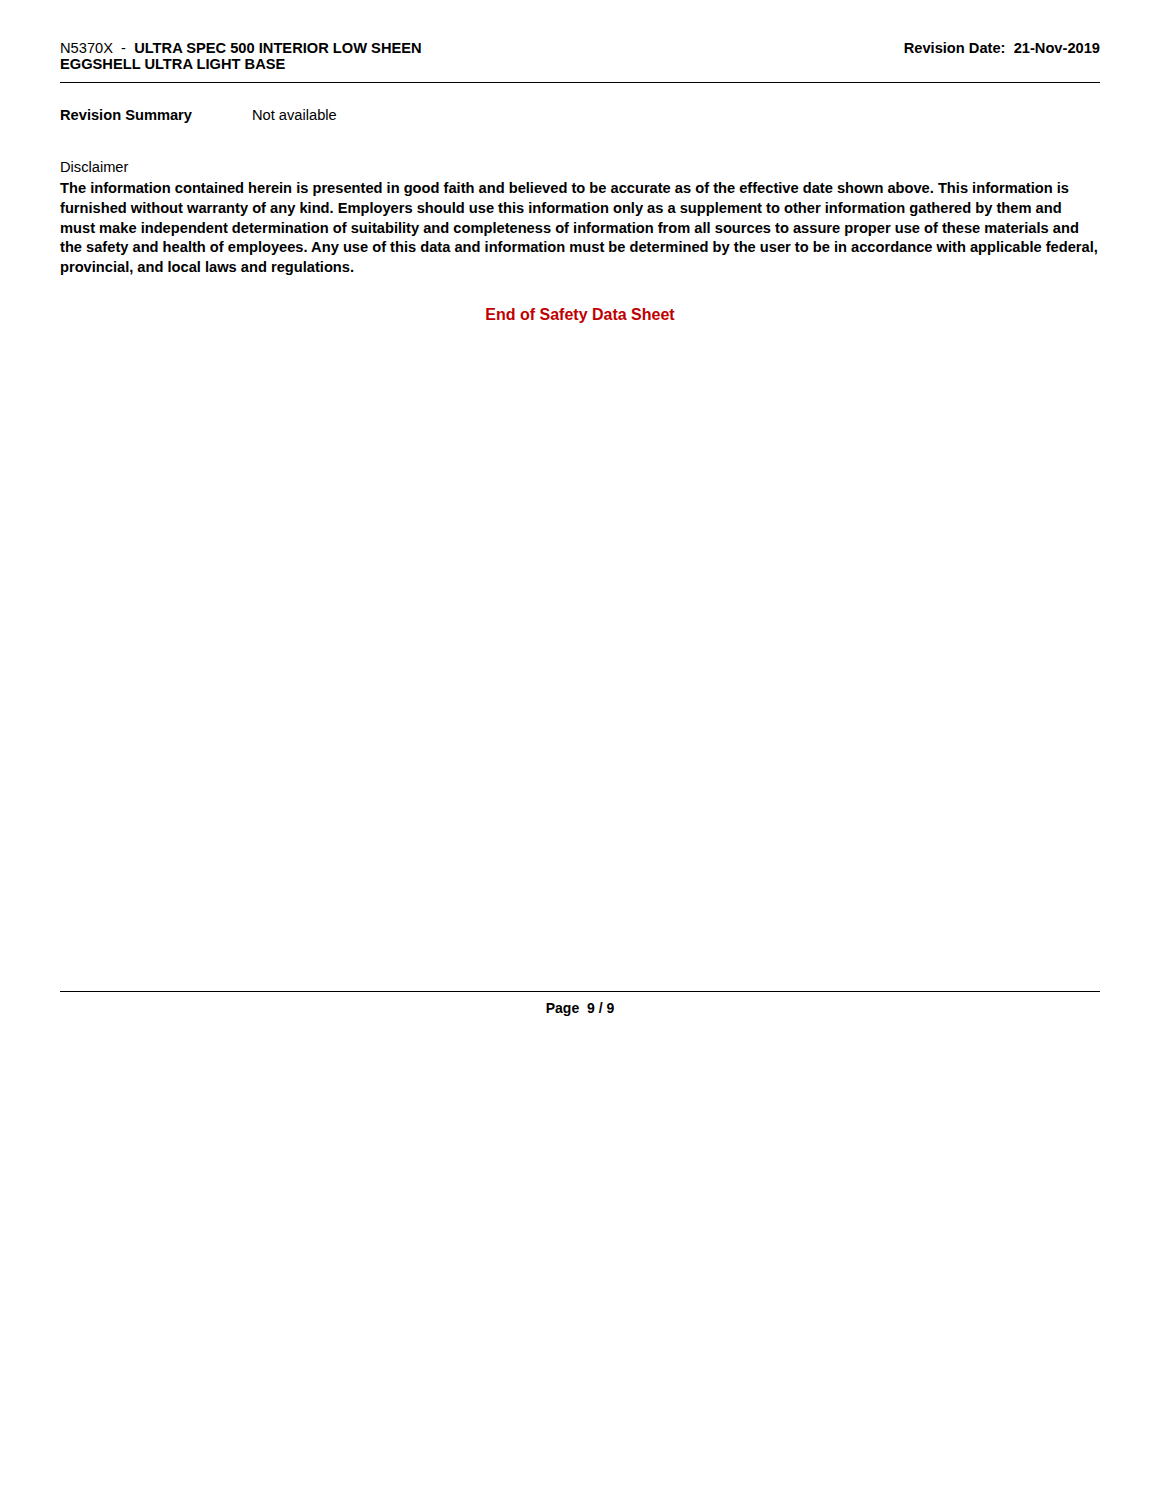N5370X - ULTRA SPEC 500 INTERIOR LOW SHEEN
EGGSHELL ULTRA LIGHT BASE
Revision Date: 21-Nov-2019
Revision Summary
Not available
Disclaimer
The information contained herein is presented in good faith and believed to be accurate as of the effective date shown above. This information is furnished without warranty of any kind. Employers should use this information only as a supplement to other information gathered by them and must make independent determination of suitability and completeness of information from all sources to assure proper use of these materials and the safety and health of employees. Any use of this data and information must be determined by the user to be in accordance with applicable federal, provincial, and local laws and regulations.
End of Safety Data Sheet
Page 9 / 9